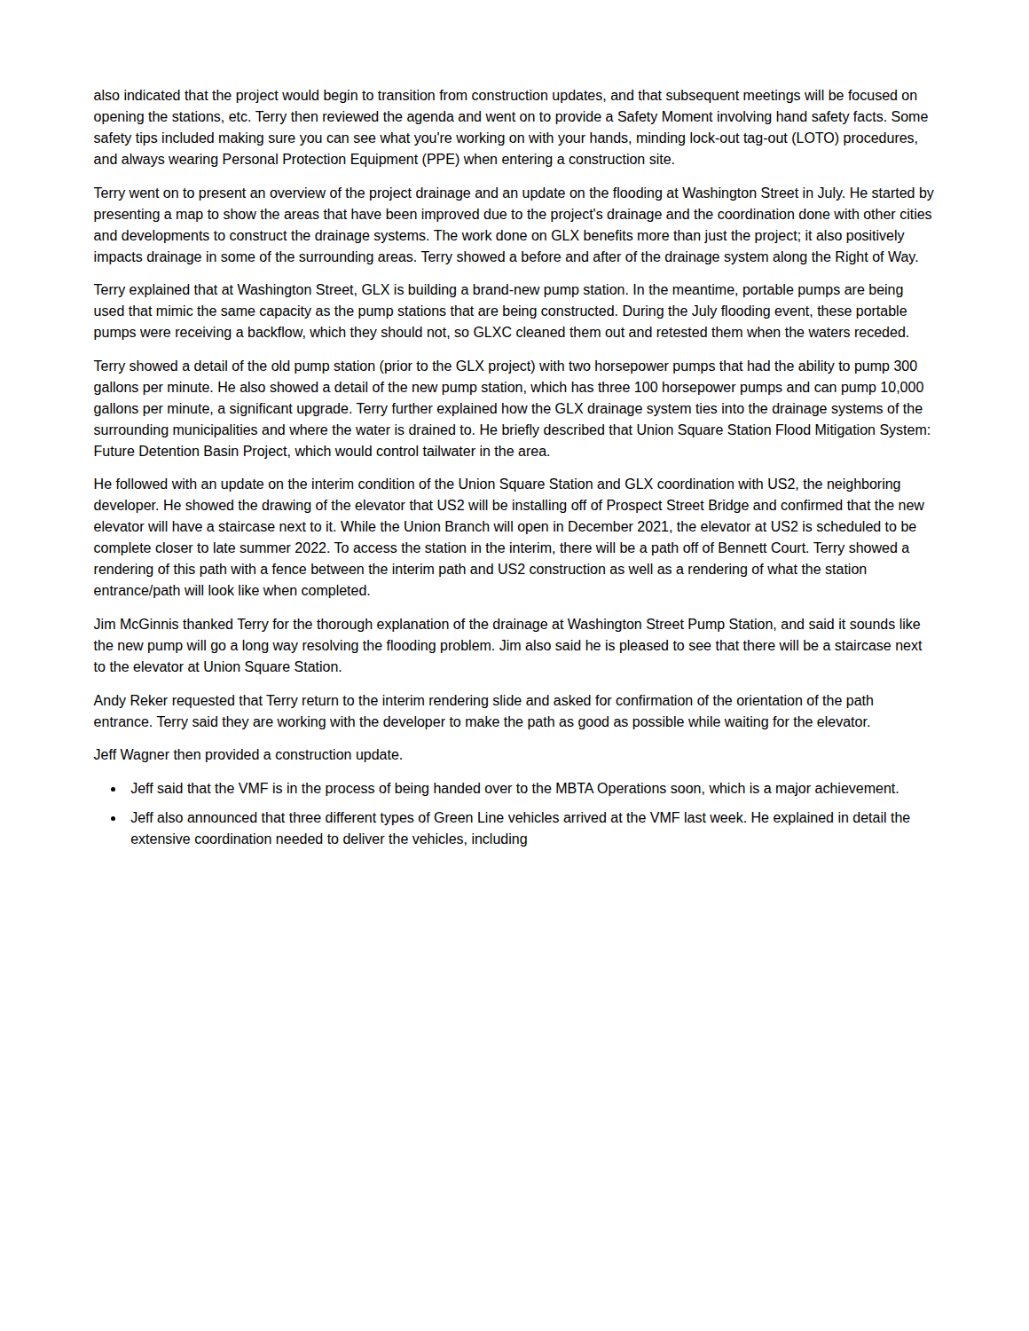also indicated that the project would begin to transition from construction updates, and that subsequent meetings will be focused on opening the stations, etc. Terry then reviewed the agenda and went on to provide a Safety Moment involving hand safety facts. Some safety tips included making sure you can see what you're working on with your hands, minding lock-out tag-out (LOTO) procedures, and always wearing Personal Protection Equipment (PPE) when entering a construction site.
Terry went on to present an overview of the project drainage and an update on the flooding at Washington Street in July. He started by presenting a map to show the areas that have been improved due to the project's drainage and the coordination done with other cities and developments to construct the drainage systems. The work done on GLX benefits more than just the project; it also positively impacts drainage in some of the surrounding areas. Terry showed a before and after of the drainage system along the Right of Way.
Terry explained that at Washington Street, GLX is building a brand-new pump station. In the meantime, portable pumps are being used that mimic the same capacity as the pump stations that are being constructed. During the July flooding event, these portable pumps were receiving a backflow, which they should not, so GLXC cleaned them out and retested them when the waters receded.
Terry showed a detail of the old pump station (prior to the GLX project) with two horsepower pumps that had the ability to pump 300 gallons per minute. He also showed a detail of the new pump station, which has three 100 horsepower pumps and can pump 10,000 gallons per minute, a significant upgrade. Terry further explained how the GLX drainage system ties into the drainage systems of the surrounding municipalities and where the water is drained to. He briefly described that Union Square Station Flood Mitigation System: Future Detention Basin Project, which would control tailwater in the area.
He followed with an update on the interim condition of the Union Square Station and GLX coordination with US2, the neighboring developer. He showed the drawing of the elevator that US2 will be installing off of Prospect Street Bridge and confirmed that the new elevator will have a staircase next to it. While the Union Branch will open in December 2021, the elevator at US2 is scheduled to be complete closer to late summer 2022. To access the station in the interim, there will be a path off of Bennett Court. Terry showed a rendering of this path with a fence between the interim path and US2 construction as well as a rendering of what the station entrance/path will look like when completed.
Jim McGinnis thanked Terry for the thorough explanation of the drainage at Washington Street Pump Station, and said it sounds like the new pump will go a long way resolving the flooding problem. Jim also said he is pleased to see that there will be a staircase next to the elevator at Union Square Station.
Andy Reker requested that Terry return to the interim rendering slide and asked for confirmation of the orientation of the path entrance. Terry said they are working with the developer to make the path as good as possible while waiting for the elevator.
Jeff Wagner then provided a construction update.
Jeff said that the VMF is in the process of being handed over to the MBTA Operations soon, which is a major achievement.
Jeff also announced that three different types of Green Line vehicles arrived at the VMF last week. He explained in detail the extensive coordination needed to deliver the vehicles, including